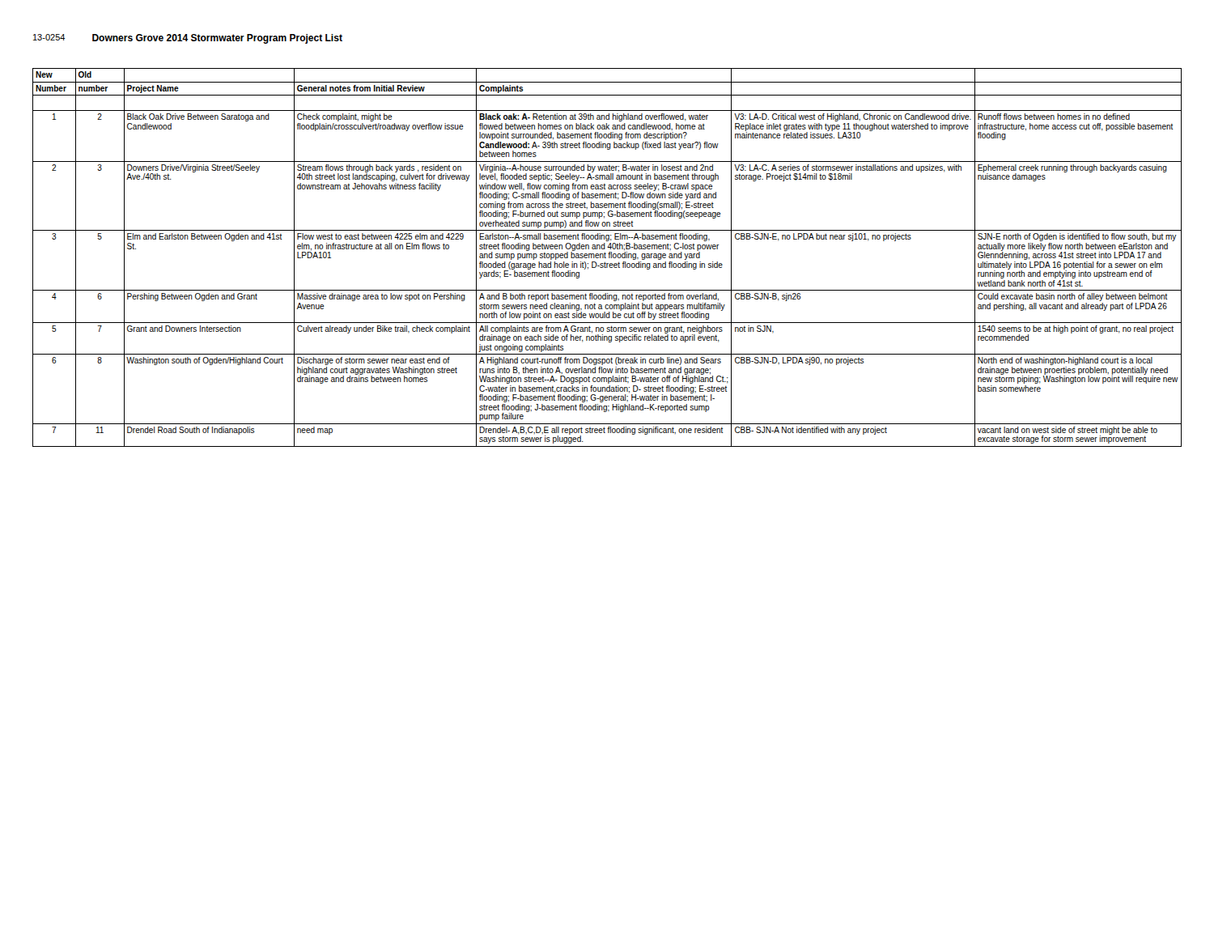13-0254 Downers Grove 2014 Stormwater Program Project List
| New | Old | | | | | |
| --- | --- | --- | --- | --- | --- | --- |
| Number | number | Project Name | General notes from Initial Review | Complaints | | |
| 1 | 2 | Black Oak Drive Between Saratoga and Candlewood | Check complaint, might be floodplain/crossculvert/roadway overflow issue | Black oak: A- Retention at 39th and highland overflowed, water flowed between homes on black oak and candlewood, home at lowpoint surrounded, basement flooding from description? Candlewood: A- 39th street flooding backup (fixed last year?) flow between homes | V3: LA-D. Critical west of Highland, Chronic on Candlewood drive. Replace inlet grates with type 11 thoughout watershed to improve maintenance related issues. LA310 | Runoff flows between homes in no defined infrastructure, home access cut off, possible basement flooding |
| 2 | 3 | Downers Drive/Virginia Street/Seeley Ave./40th st. | Stream flows through back yards , resident on 40th street lost landscaping, culvert for driveway downstream at Jehovahs witness facility | Virginia--A-house surrounded by water; B-water in losest and 2nd level, flooded septic; Seeley-- A-small amount in basement through window well, flow coming from east across seeley; B-crawl space flooding; C-small flooding of basement; D-flow down side yard and coming from across the street, basement flooding(small); E-street flooding; F-burned out sump pump; G-basement flooding(seepeage overheated sump pump) and flow on street | V3: LA-C. A series of stormsewer installations and upsizes, with storage. Proejct $14mil to $18mil | Ephemeral creek running through backyards casuing nuisance damages |
| 3 | 5 | Elm and Earlston Between Ogden and 41st St. | Flow west to east between 4225 elm and 4229 elm, no infrastructure at all on Elm flows to LPDA101 | Earlston--A-small basement flooding; Elm--A-basement flooding, street flooding between Ogden and 40th;B-basement; C-lost power and sump pump stopped basement flooding, garage and yard flooded (garage had hole in it); D-street flooding and flooding in side yards; E- basement flooding | CBB-SJN-E, no LPDA but near sj101, no projects | SJN-E north of Ogden is identified to flow south, but my actually more likely flow north between eEarlston and Glenndenning, across 41st street into LPDA 17 and ultimately into LPDA 16 potential for a sewer on elm running north and emptying into upstream end of wetland bank north of 41st st. |
| 4 | 6 | Pershing Between Ogden and Grant | Massive drainage area to low spot on Pershing Avenue | A and B both report basement flooding, not reported from overland, storm sewers need cleaning, not a complaint but appears multifamily north of low point on east side would be cut off by street flooding | CBB-SJN-B, sjn26 | Could excavate basin north of alley between belmont and pershing, all vacant and already part of LPDA 26 |
| 5 | 7 | Grant and Downers Intersection | Culvert already under Bike trail, check complaint | All complaints are from A Grant, no storm sewer on grant, neighbors drainage on each side of her, nothing specific related to april event, just ongoing complaints | not in SJN, | 1540 seems to be at high point of grant, no real project recommended |
| 6 | 8 | Washington south of Ogden/Highland Court | Discharge of storm sewer near east end of highland court aggravates Washington street drainage and drains between homes | A Highland court-runoff from Dogspot (break in curb line) and Sears runs into B, then into A, overland flow into basement and garage; Washington street--A- Dogspot complaint; B-water off of Highland Ct.; C-water in basement,cracks in foundation; D- street flooding; E-street flooding; F-basement flooding; G-general; H-water in basement; I-street flooding; J-basement flooding; Highland--K-reported sump pump failure | CBB-SJN-D, LPDA sj90, no projects | North end of washington-highland court is a local drainage between proerties problem, potentially need new storm piping; Washington low point will require new basin somewhere |
| 7 | 11 | Drendel Road South of Indianapolis | need map | Drendel- A,B,C,D,E all report street flooding significant, one resident says storm sewer is plugged. | CBB- SJN-A Not identified with any project | vacant land on west side of street might be able to excavate storage for storm sewer improvement |